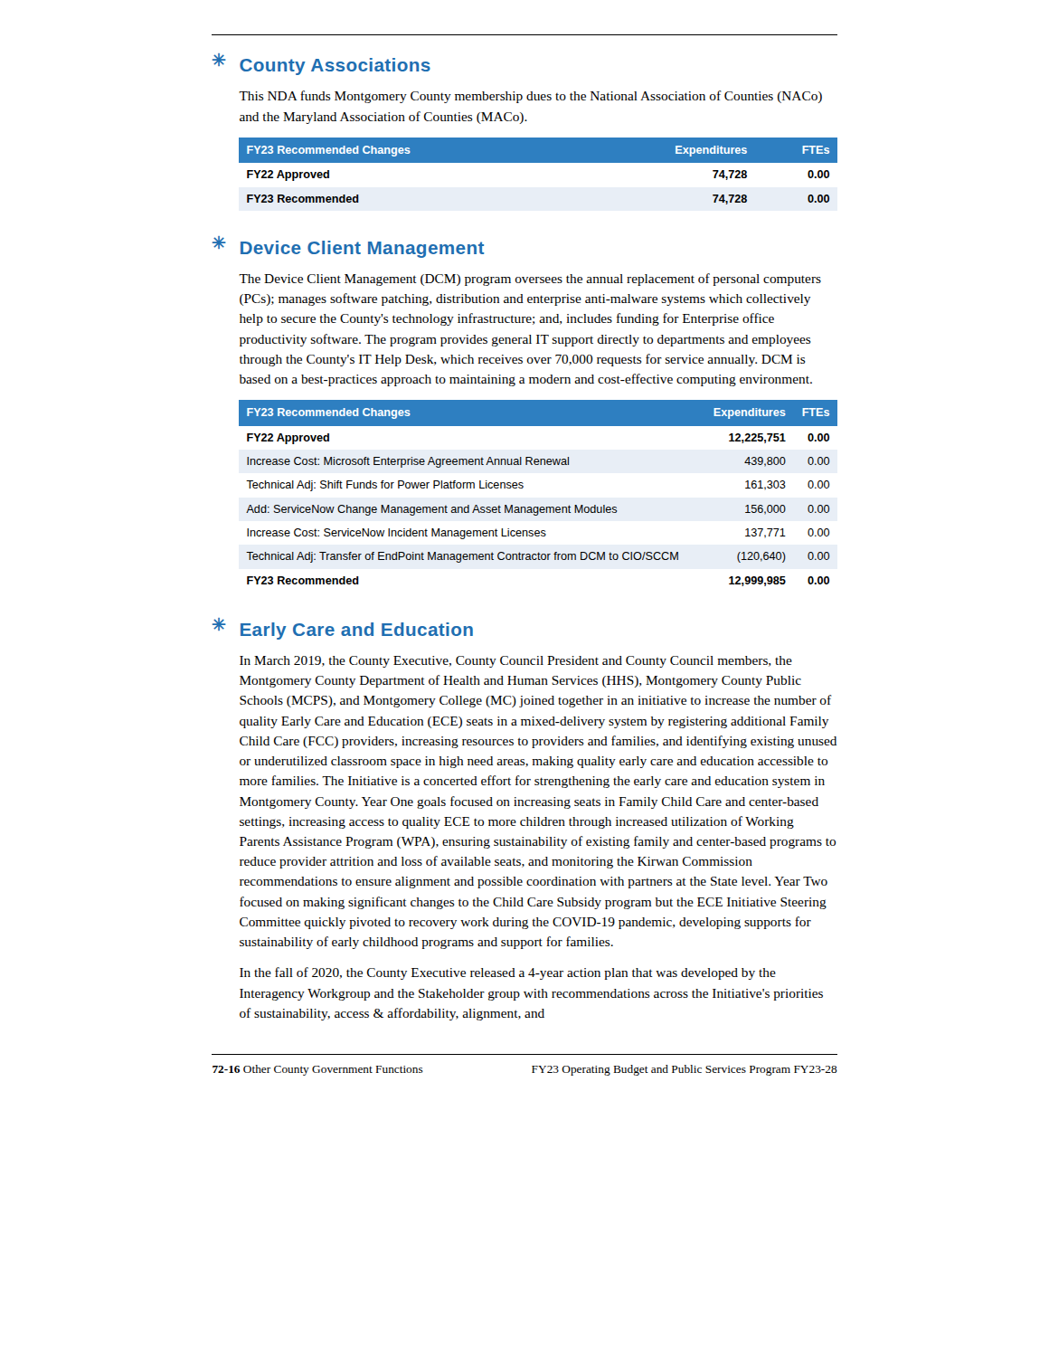County Associations
This NDA funds Montgomery County membership dues to the National Association of Counties (NACo) and the Maryland Association of Counties (MACo).
| FY23 Recommended Changes | Expenditures | FTEs |
| --- | --- | --- |
| FY22 Approved | 74,728 | 0.00 |
| FY23 Recommended | 74,728 | 0.00 |
Device Client Management
The Device Client Management (DCM) program oversees the annual replacement of personal computers (PCs); manages software patching, distribution and enterprise anti-malware systems which collectively help to secure the County's technology infrastructure; and, includes funding for Enterprise office productivity software. The program provides general IT support directly to departments and employees through the County's IT Help Desk, which receives over 70,000 requests for service annually. DCM is based on a best-practices approach to maintaining a modern and cost-effective computing environment.
| FY23 Recommended Changes | Expenditures | FTEs |
| --- | --- | --- |
| FY22 Approved | 12,225,751 | 0.00 |
| Increase Cost: Microsoft Enterprise Agreement Annual Renewal | 439,800 | 0.00 |
| Technical Adj: Shift Funds for Power Platform Licenses | 161,303 | 0.00 |
| Add: ServiceNow Change Management and Asset Management Modules | 156,000 | 0.00 |
| Increase Cost: ServiceNow Incident Management Licenses | 137,771 | 0.00 |
| Technical Adj: Transfer of EndPoint Management Contractor from DCM to CIO/SCCM | (120,640) | 0.00 |
| FY23 Recommended | 12,999,985 | 0.00 |
Early Care and Education
In March 2019, the County Executive, County Council President and County Council members, the Montgomery County Department of Health and Human Services (HHS), Montgomery County Public Schools (MCPS), and Montgomery College (MC) joined together in an initiative to increase the number of quality Early Care and Education (ECE) seats in a mixed-delivery system by registering additional Family Child Care (FCC) providers, increasing resources to providers and families, and identifying existing unused or underutilized classroom space in high need areas, making quality early care and education accessible to more families. The Initiative is a concerted effort for strengthening the early care and education system in Montgomery County. Year One goals focused on increasing seats in Family Child Care and center-based settings, increasing access to quality ECE to more children through increased utilization of Working Parents Assistance Program (WPA), ensuring sustainability of existing family and center-based programs to reduce provider attrition and loss of available seats, and monitoring the Kirwan Commission recommendations to ensure alignment and possible coordination with partners at the State level. Year Two focused on making significant changes to the Child Care Subsidy program but the ECE Initiative Steering Committee quickly pivoted to recovery work during the COVID-19 pandemic, developing supports for sustainability of early childhood programs and support for families.
In the fall of 2020, the County Executive released a 4-year action plan that was developed by the Interagency Workgroup and the Stakeholder group with recommendations across the Initiative's priorities of sustainability, access & affordability, alignment, and
72-16 Other County Government Functions
FY23 Operating Budget and Public Services Program FY23-28